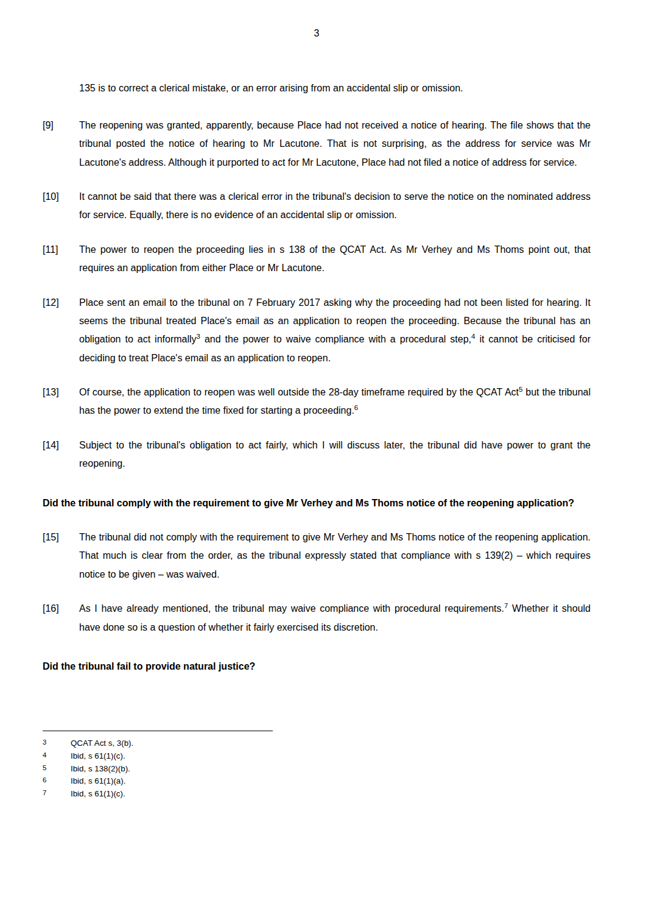3
135 is to correct a clerical mistake, or an error arising from an accidental slip or omission.
[9]
The reopening was granted, apparently, because Place had not received a notice of hearing. The file shows that the tribunal posted the notice of hearing to Mr Lacutone. That is not surprising, as the address for service was Mr Lacutone's address. Although it purported to act for Mr Lacutone, Place had not filed a notice of address for service.
[10]
It cannot be said that there was a clerical error in the tribunal's decision to serve the notice on the nominated address for service. Equally, there is no evidence of an accidental slip or omission.
[11]
The power to reopen the proceeding lies in s 138 of the QCAT Act. As Mr Verhey and Ms Thoms point out, that requires an application from either Place or Mr Lacutone.
[12]
Place sent an email to the tribunal on 7 February 2017 asking why the proceeding had not been listed for hearing. It seems the tribunal treated Place's email as an application to reopen the proceeding. Because the tribunal has an obligation to act informally3 and the power to waive compliance with a procedural step,4 it cannot be criticised for deciding to treat Place's email as an application to reopen.
[13]
Of course, the application to reopen was well outside the 28-day timeframe required by the QCAT Act5 but the tribunal has the power to extend the time fixed for starting a proceeding.6
[14]
Subject to the tribunal's obligation to act fairly, which I will discuss later, the tribunal did have power to grant the reopening.
Did the tribunal comply with the requirement to give Mr Verhey and Ms Thoms notice of the reopening application?
[15]
The tribunal did not comply with the requirement to give Mr Verhey and Ms Thoms notice of the reopening application. That much is clear from the order, as the tribunal expressly stated that compliance with s 139(2) – which requires notice to be given – was waived.
[16]
As I have already mentioned, the tribunal may waive compliance with procedural requirements.7 Whether it should have done so is a question of whether it fairly exercised its discretion.
Did the tribunal fail to provide natural justice?
| 3 | QCAT Act s, 3(b). |
| 4 | Ibid, s 61(1)(c). |
| 5 | Ibid, s 138(2)(b). |
| 6 | Ibid, s 61(1)(a). |
| 7 | Ibid, s 61(1)(c). |